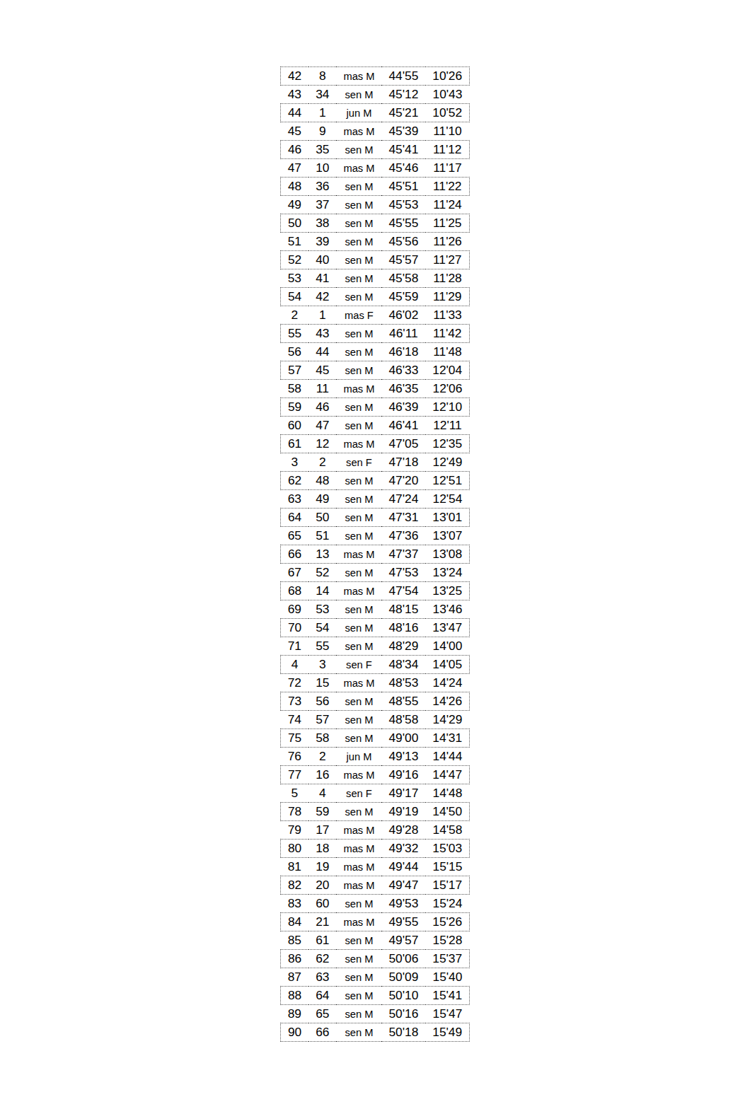| 42 | 8 | mas M | 44'55 | 10'26 |
| 43 | 34 | sen M | 45'12 | 10'43 |
| 44 | 1 | jun M | 45'21 | 10'52 |
| 45 | 9 | mas M | 45'39 | 11'10 |
| 46 | 35 | sen M | 45'41 | 11'12 |
| 47 | 10 | mas M | 45'46 | 11'17 |
| 48 | 36 | sen M | 45'51 | 11'22 |
| 49 | 37 | sen M | 45'53 | 11'24 |
| 50 | 38 | sen M | 45'55 | 11'25 |
| 51 | 39 | sen M | 45'56 | 11'26 |
| 52 | 40 | sen M | 45'57 | 11'27 |
| 53 | 41 | sen M | 45'58 | 11'28 |
| 54 | 42 | sen M | 45'59 | 11'29 |
| 2 | 1 | mas F | 46'02 | 11'33 |
| 55 | 43 | sen M | 46'11 | 11'42 |
| 56 | 44 | sen M | 46'18 | 11'48 |
| 57 | 45 | sen M | 46'33 | 12'04 |
| 58 | 11 | mas M | 46'35 | 12'06 |
| 59 | 46 | sen M | 46'39 | 12'10 |
| 60 | 47 | sen M | 46'41 | 12'11 |
| 61 | 12 | mas M | 47'05 | 12'35 |
| 3 | 2 | sen F | 47'18 | 12'49 |
| 62 | 48 | sen M | 47'20 | 12'51 |
| 63 | 49 | sen M | 47'24 | 12'54 |
| 64 | 50 | sen M | 47'31 | 13'01 |
| 65 | 51 | sen M | 47'36 | 13'07 |
| 66 | 13 | mas M | 47'37 | 13'08 |
| 67 | 52 | sen M | 47'53 | 13'24 |
| 68 | 14 | mas M | 47'54 | 13'25 |
| 69 | 53 | sen M | 48'15 | 13'46 |
| 70 | 54 | sen M | 48'16 | 13'47 |
| 71 | 55 | sen M | 48'29 | 14'00 |
| 4 | 3 | sen F | 48'34 | 14'05 |
| 72 | 15 | mas M | 48'53 | 14'24 |
| 73 | 56 | sen M | 48'55 | 14'26 |
| 74 | 57 | sen M | 48'58 | 14'29 |
| 75 | 58 | sen M | 49'00 | 14'31 |
| 76 | 2 | jun M | 49'13 | 14'44 |
| 77 | 16 | mas M | 49'16 | 14'47 |
| 5 | 4 | sen F | 49'17 | 14'48 |
| 78 | 59 | sen M | 49'19 | 14'50 |
| 79 | 17 | mas M | 49'28 | 14'58 |
| 80 | 18 | mas M | 49'32 | 15'03 |
| 81 | 19 | mas M | 49'44 | 15'15 |
| 82 | 20 | mas M | 49'47 | 15'17 |
| 83 | 60 | sen M | 49'53 | 15'24 |
| 84 | 21 | mas M | 49'55 | 15'26 |
| 85 | 61 | sen M | 49'57 | 15'28 |
| 86 | 62 | sen M | 50'06 | 15'37 |
| 87 | 63 | sen M | 50'09 | 15'40 |
| 88 | 64 | sen M | 50'10 | 15'41 |
| 89 | 65 | sen M | 50'16 | 15'47 |
| 90 | 66 | sen M | 50'18 | 15'49 |